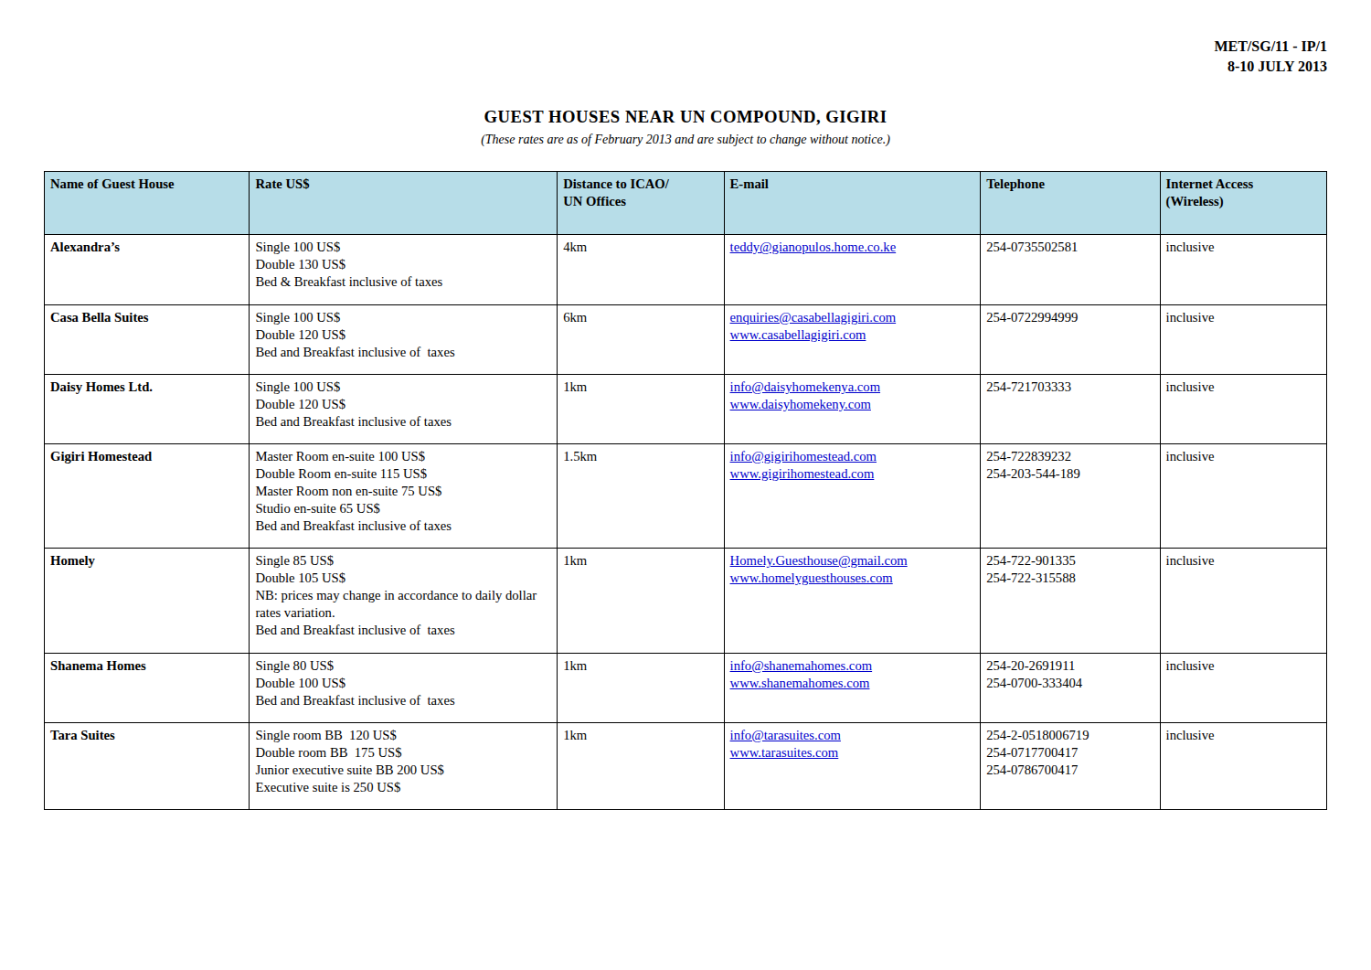MET/SG/11 - IP/1
8-10 JULY 2013
GUEST HOUSES NEAR UN COMPOUND, GIGIRI
(These rates are as of February 2013 and are subject to change without notice.)
| Name of Guest House | Rate US$ | Distance to ICAO/ UN Offices | E-mail | Telephone | Internet Access (Wireless) |
| --- | --- | --- | --- | --- | --- |
| Alexandra’s | Single 100 US$ Double 130 US$ Bed & Breakfast inclusive of taxes | 4km | teddy@gianopulos.home.co.ke | 254-0735502581 | inclusive |
| Casa Bella Suites | Single 100 US$ Double 120 US$ Bed and Breakfast inclusive of taxes | 6km | enquiries@casabellagigiri.com www.casabellagigiri.com | 254-0722994999 | inclusive |
| Daisy Homes Ltd. | Single 100 US$ Double 120 US$ Bed and Breakfast inclusive of taxes | 1km | info@daisyhomekenya.com www.daisyhomekeny.com | 254-721703333 | inclusive |
| Gigiri Homestead | Master Room en-suite 100 US$ Double Room en-suite 115 US$ Master Room non en-suite 75 US$ Studio en-suite 65 US$ Bed and Breakfast inclusive of taxes | 1.5km | info@gigirihomestead.com www.gigirihomestead.com | 254-722839232 254-203-544-189 | inclusive |
| Homely | Single 85 US$ Double 105 US$ NB: prices may change in accordance to daily dollar rates variation. Bed and Breakfast inclusive of taxes | 1km | Homely.Guesthouse@gmail.com www.homelyguesthouses.com | 254-722-901335 254-722-315588 | inclusive |
| Shanema Homes | Single 80 US$ Double 100 US$ Bed and Breakfast inclusive of taxes | 1km | info@shanemahomes.com www.shanemahomes.com | 254-20-2691911 254-0700-333404 | inclusive |
| Tara Suites | Single room BB 120 US$ Double room BB 175 US$ Junior executive suite BB 200 US$ Executive suite is 250 US$ | 1km | info@tarasuites.com www.tarasuites.com | 254-2-0518006719 254-0717700417 254-0786700417 | inclusive |